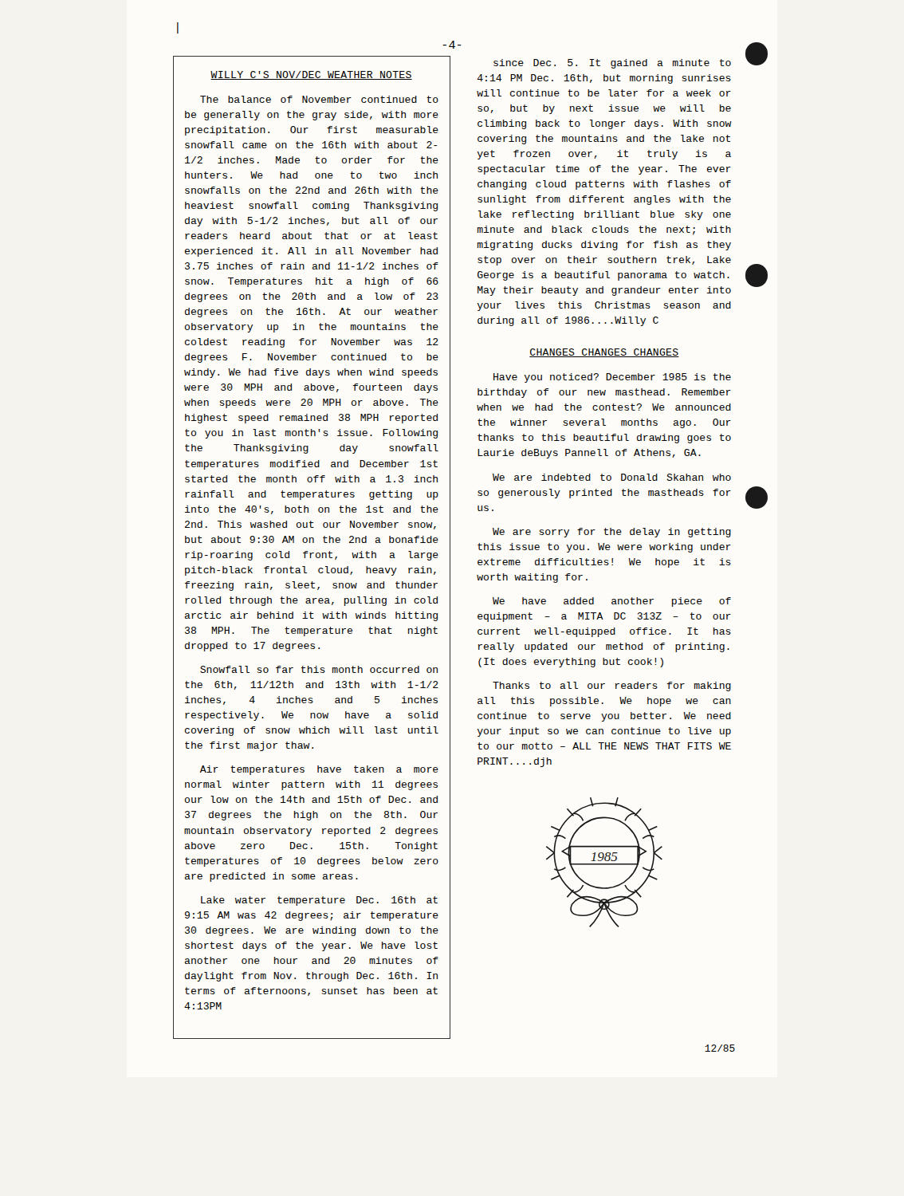|
-4-
WILLY C'S NOV/DEC WEATHER NOTES
The balance of November continued to be generally on the gray side, with more precipitation. Our first measurable snowfall came on the 16th with about 2-1/2 inches. Made to order for the hunters. We had one to two inch snowfalls on the 22nd and 26th with the heaviest snowfall coming Thanksgiving day with 5-1/2 inches, but all of our readers heard about that or at least experienced it. All in all November had 3.75 inches of rain and 11-1/2 inches of snow. Temperatures hit a high of 66 degrees on the 20th and a low of 23 degrees on the 16th. At our weather observatory up in the mountains the coldest reading for November was 12 degrees F. November continued to be windy. We had five days when wind speeds were 30 MPH and above, fourteen days when speeds were 20 MPH or above. The highest speed remained 38 MPH reported to you in last month's issue. Following the Thanksgiving day snowfall temperatures modified and December 1st started the month off with a 1.3 inch rainfall and temperatures getting up into the 40's, both on the 1st and the 2nd. This washed out our November snow, but about 9:30 AM on the 2nd a bonafide rip-roaring cold front, with a large pitch-black frontal cloud, heavy rain, freezing rain, sleet, snow and thunder rolled through the area, pulling in cold arctic air behind it with winds hitting 38 MPH. The temperature that night dropped to 17 degrees.
Snowfall so far this month occurred on the 6th, 11/12th and 13th with 1-1/2 inches, 4 inches and 5 inches respectively. We now have a solid covering of snow which will last until the first major thaw.
Air temperatures have taken a more normal winter pattern with 11 degrees our low on the 14th and 15th of Dec. and 37 degrees the high on the 8th. Our mountain observatory reported 2 degrees above zero Dec. 15th. Tonight temperatures of 10 degrees below zero are predicted in some areas.
Lake water temperature Dec. 16th at 9:15 AM was 42 degrees; air temperature 30 degrees. We are winding down to the shortest days of the year. We have lost another one hour and 20 minutes of daylight from Nov. through Dec. 16th. In terms of afternoons, sunset has been at 4:13PM
since Dec. 5. It gained a minute to 4:14 PM Dec. 16th, but morning sunrises will continue to be later for a week or so, but by next issue we will be climbing back to longer days. With snow covering the mountains and the lake not yet frozen over, it truly is a spectacular time of the year. The ever changing cloud patterns with flashes of sunlight from different angles with the lake reflecting brilliant blue sky one minute and black clouds the next; with migrating ducks diving for fish as they stop over on their southern trek, Lake George is a beautiful panorama to watch. May their beauty and grandeur enter into your lives this Christmas season and during all of 1986....Willy C
CHANGES CHANGES CHANGES
Have you noticed? December 1985 is the birthday of our new masthead. Remember when we had the contest? We announced the winner several months ago. Our thanks to this beautiful drawing goes to Laurie deBuys Pannell of Athens, GA.
We are indebted to Donald Skahan who so generously printed the mastheads for us.
We are sorry for the delay in getting this issue to you. We were working under extreme difficulties! We hope it is worth waiting for.
We have added another piece of equipment – a MITA DC 313Z – to our current well-equipped office. It has really updated our method of printing. (It does everything but cook!)
Thanks to all our readers for making all this possible. We hope we can continue to serve you better. We need your input so we can continue to live up to our motto – ALL THE NEWS THAT FITS WE PRINT....djh
1985
12/85